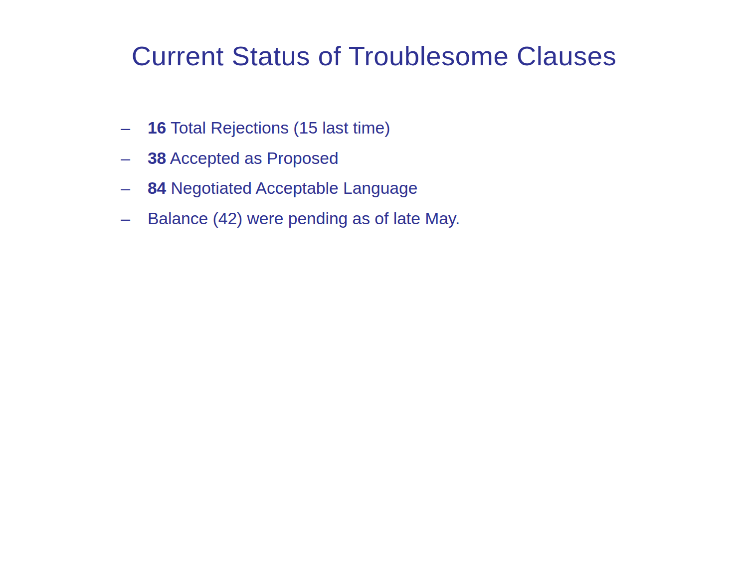Current Status of Troublesome Clauses
16 Total Rejections (15 last time)
38 Accepted as Proposed
84 Negotiated Acceptable Language
Balance (42) were pending as of late May.